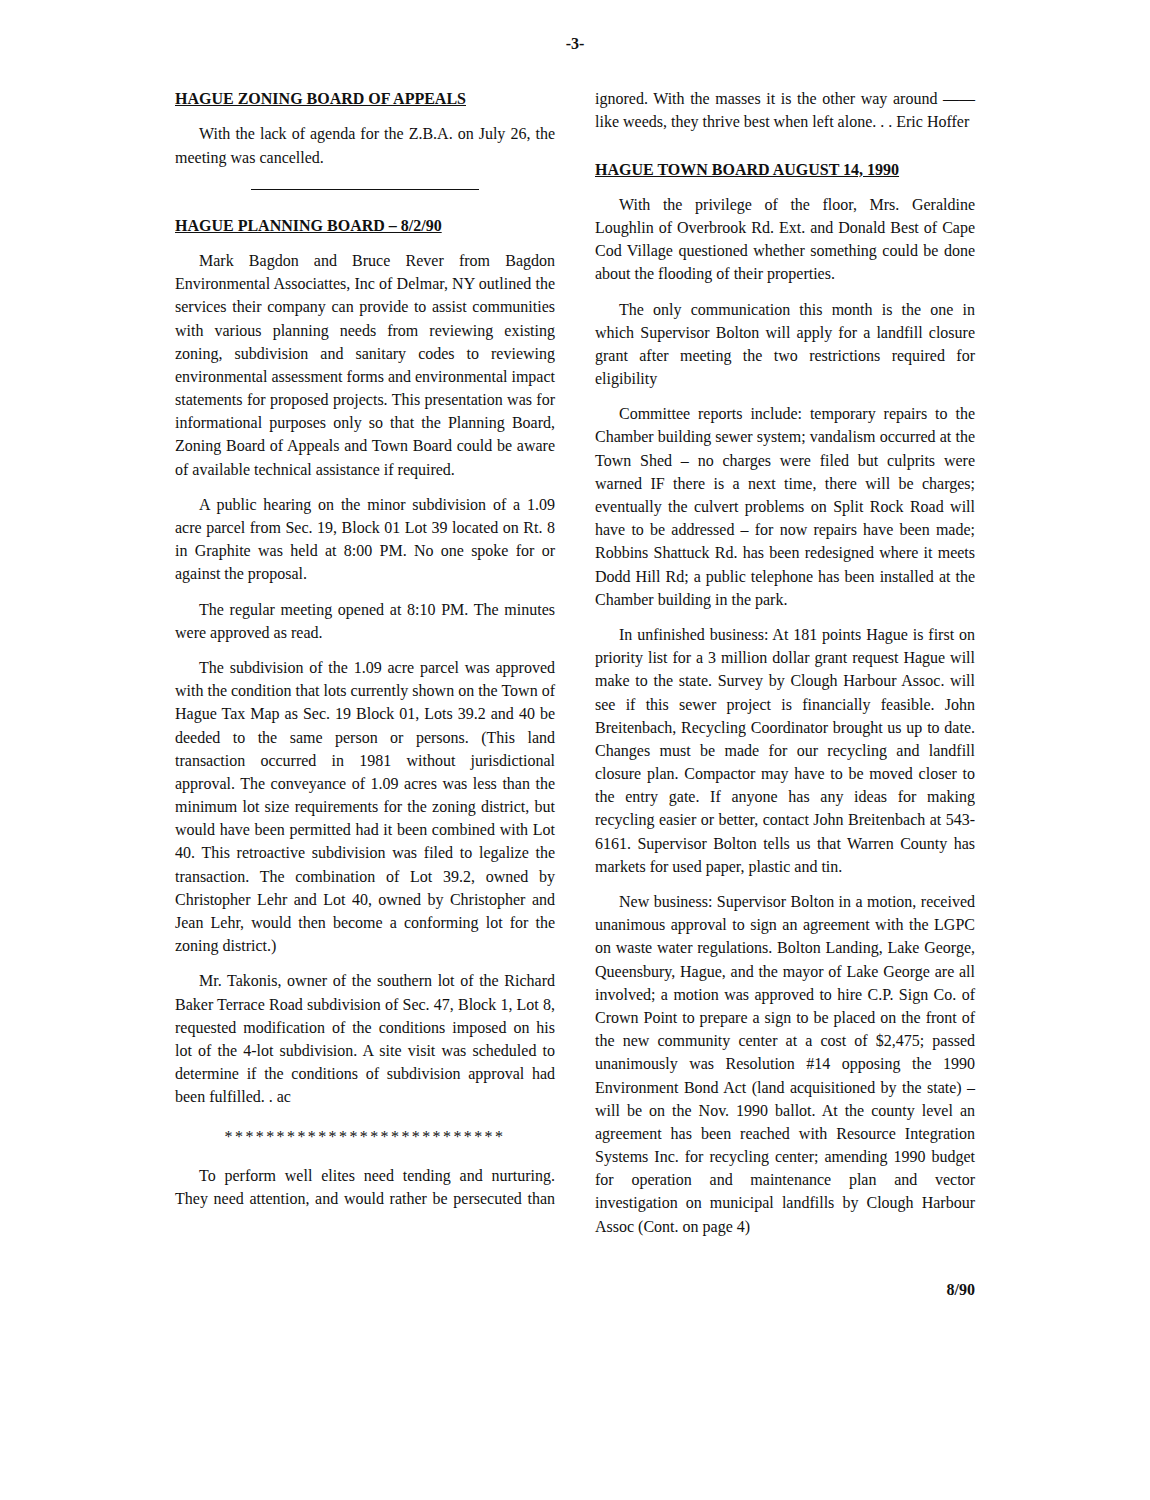-3-
Hague Zoning Board of Appeals
With the lack of agenda for the Z.B.A. on July 26, the meeting was cancelled.
Hague Planning Board – 8/2/90
Mark Bagdon and Bruce Rever from Bagdon Environmental Associattes, Inc of Delmar, NY outlined the services their company can provide to assist communities with various planning needs from reviewing existing zoning, subdivision and sanitary codes to reviewing environmental assessment forms and environmental impact statements for proposed projects. This presentation was for informational purposes only so that the Planning Board, Zoning Board of Appeals and Town Board could be aware of available technical assistance if required.
A public hearing on the minor subdivision of a 1.09 acre parcel from Sec. 19, Block 01 Lot 39 located on Rt. 8 in Graphite was held at 8:00 PM. No one spoke for or against the proposal.
The regular meeting opened at 8:10 PM. The minutes were approved as read.
The subdivision of the 1.09 acre parcel was approved with the condition that lots currently shown on the Town of Hague Tax Map as Sec. 19 Block 01, Lots 39.2 and 40 be deeded to the same person or persons. (This land transaction occurred in 1981 without jurisdictional approval. The conveyance of 1.09 acres was less than the minimum lot size requirements for the zoning district, but would have been permitted had it been combined with Lot 40. This retroactive subdivision was filed to legalize the transaction. The combination of Lot 39.2, owned by Christopher Lehr and Lot 40, owned by Christopher and Jean Lehr, would then become a conforming lot for the zoning district.)
Mr. Takonis, owner of the southern lot of the Richard Baker Terrace Road subdivision of Sec. 47, Block 1, Lot 8, requested modification of the conditions imposed on his lot of the 4-lot subdivision. A site visit was scheduled to determine if the conditions of subdivision approval had been fulfilled. . ac
***************************
To perform well elites need tending and nurturing. They need attention, and would rather be persecuted than ignored. With the masses it is the other way around —— like weeds, they thrive best when left alone. . . Eric Hoffer
Hague Town Board August 14, 1990
With the privilege of the floor, Mrs. Geraldine Loughlin of Overbrook Rd. Ext. and Donald Best of Cape Cod Village questioned whether something could be done about the flooding of their properties.
The only communication this month is the one in which Supervisor Bolton will apply for a landfill closure grant after meeting the two restrictions required for eligibility
Committee reports include: temporary repairs to the Chamber building sewer system; vandalism occurred at the Town Shed – no charges were filed but culprits were warned IF there is a next time, there will be charges; eventually the culvert problems on Split Rock Road will have to be addressed – for now repairs have been made; Robbins Shattuck Rd. has been redesigned where it meets Dodd Hill Rd; a public telephone has been installed at the Chamber building in the park.
In unfinished business: At 181 points Hague is first on priority list for a 3 million dollar grant request Hague will make to the state. Survey by Clough Harbour Assoc. will see if this sewer project is financially feasible. John Breitenbach, Recycling Coordinator brought us up to date. Changes must be made for our recycling and landfill closure plan. Compactor may have to be moved closer to the entry gate. If anyone has any ideas for making recycling easier or better, contact John Breitenbach at 543-6161. Supervisor Bolton tells us that Warren County has markets for used paper, plastic and tin.
New business: Supervisor Bolton in a motion, received unanimous approval to sign an agreement with the LGPC on waste water regulations. Bolton Landing, Lake George, Queensbury, Hague, and the mayor of Lake George are all involved; a motion was approved to hire C.P. Sign Co. of Crown Point to prepare a sign to be placed on the front of the new community center at a cost of $2,475; passed unanimously was Resolution #14 opposing the 1990 Environment Bond Act (land acquisitioned by the state) – will be on the Nov. 1990 ballot. At the county level an agreement has been reached with Resource Integration Systems Inc. for recycling center; amending 1990 budget for operation and maintenance plan and vector investigation on municipal landfills by Clough Harbour Assoc (Cont. on page 4)
8/90